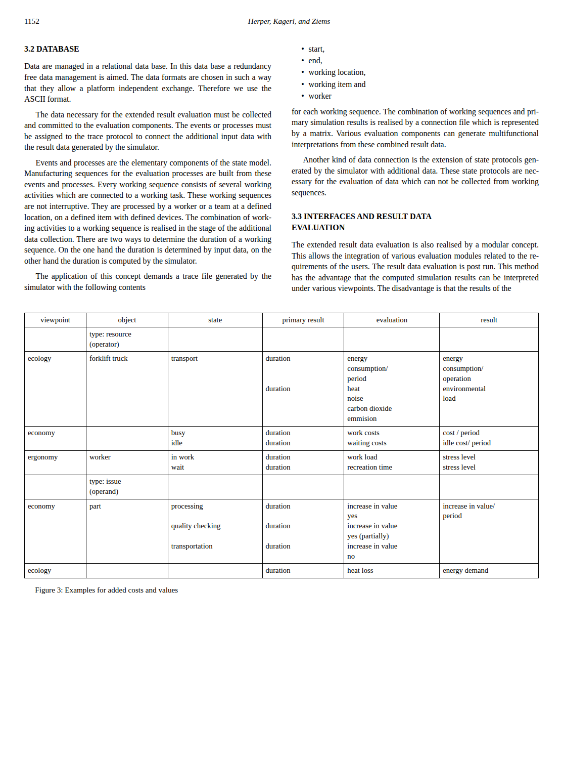1152 Herper, Kagerl, and Ziems
3.2 DATABASE
Data are managed in a relational data base. In this data base a redundancy free data management is aimed. The data formats are chosen in such a way that they allow a platform independent exchange. Therefore we use the ASCII format.
The data necessary for the extended result evaluation must be collected and committed to the evaluation components. The events or processes must be assigned to the trace protocol to connect the additional input data with the result data generated by the simulator.
Events and processes are the elementary components of the state model. Manufacturing sequences for the evaluation processes are built from these events and processes. Every working sequence consists of several working activities which are connected to a working task. These working sequences are not interruptive. They are processed by a worker or a team at a defined location, on a defined item with defined devices. The combination of working activities to a working sequence is realised in the stage of the additional data collection. There are two ways to determine the duration of a working sequence. On the one hand the duration is determined by input data, on the other hand the duration is computed by the simulator.
The application of this concept demands a trace file generated by the simulator with the following contents
start,
end,
working location,
working item and
worker
for each working sequence. The combination of working sequences and primary simulation results is realised by a connection file which is represented by a matrix. Various evaluation components can generate multifunctional interpretations from these combined result data.
Another kind of data connection is the extension of state protocols generated by the simulator with additional data. These state protocols are necessary for the evaluation of data which can not be collected from working sequences.
3.3 INTERFACES AND RESULT DATA
EVALUATION
The extended result data evaluation is also realised by a modular concept. This allows the integration of various evaluation modules related to the requirements of the users. The result data evaluation is post run. This method has the advantage that the computed simulation results can be interpreted under various viewpoints. The disadvantage is that the results of the
| viewpoint | object | state | primary result | evaluation | result |
| --- | --- | --- | --- | --- | --- |
| | type: resource (operator) | | | | |
| ecology | forklift truck | transport | duration duration | energy consumption/ period heat noise carbon dioxide emmision | energy consumption/ operation environmental load |
| economy | | busy idle | duration duration | work costs waiting costs | cost / period idle cost/ period |
| ergonomy | worker | in work wait | duration duration | work load recreation time | stress level stress level |
| | type: issue (operand) | | | | |
| economy | part | processing quality checking transportation | duration duration duration | increase in value yes increase in value yes (partially) increase in value no | increase in value/ period |
| ecology | | | duration | heat loss | energy demand |
Figure 3: Examples for added costs and values